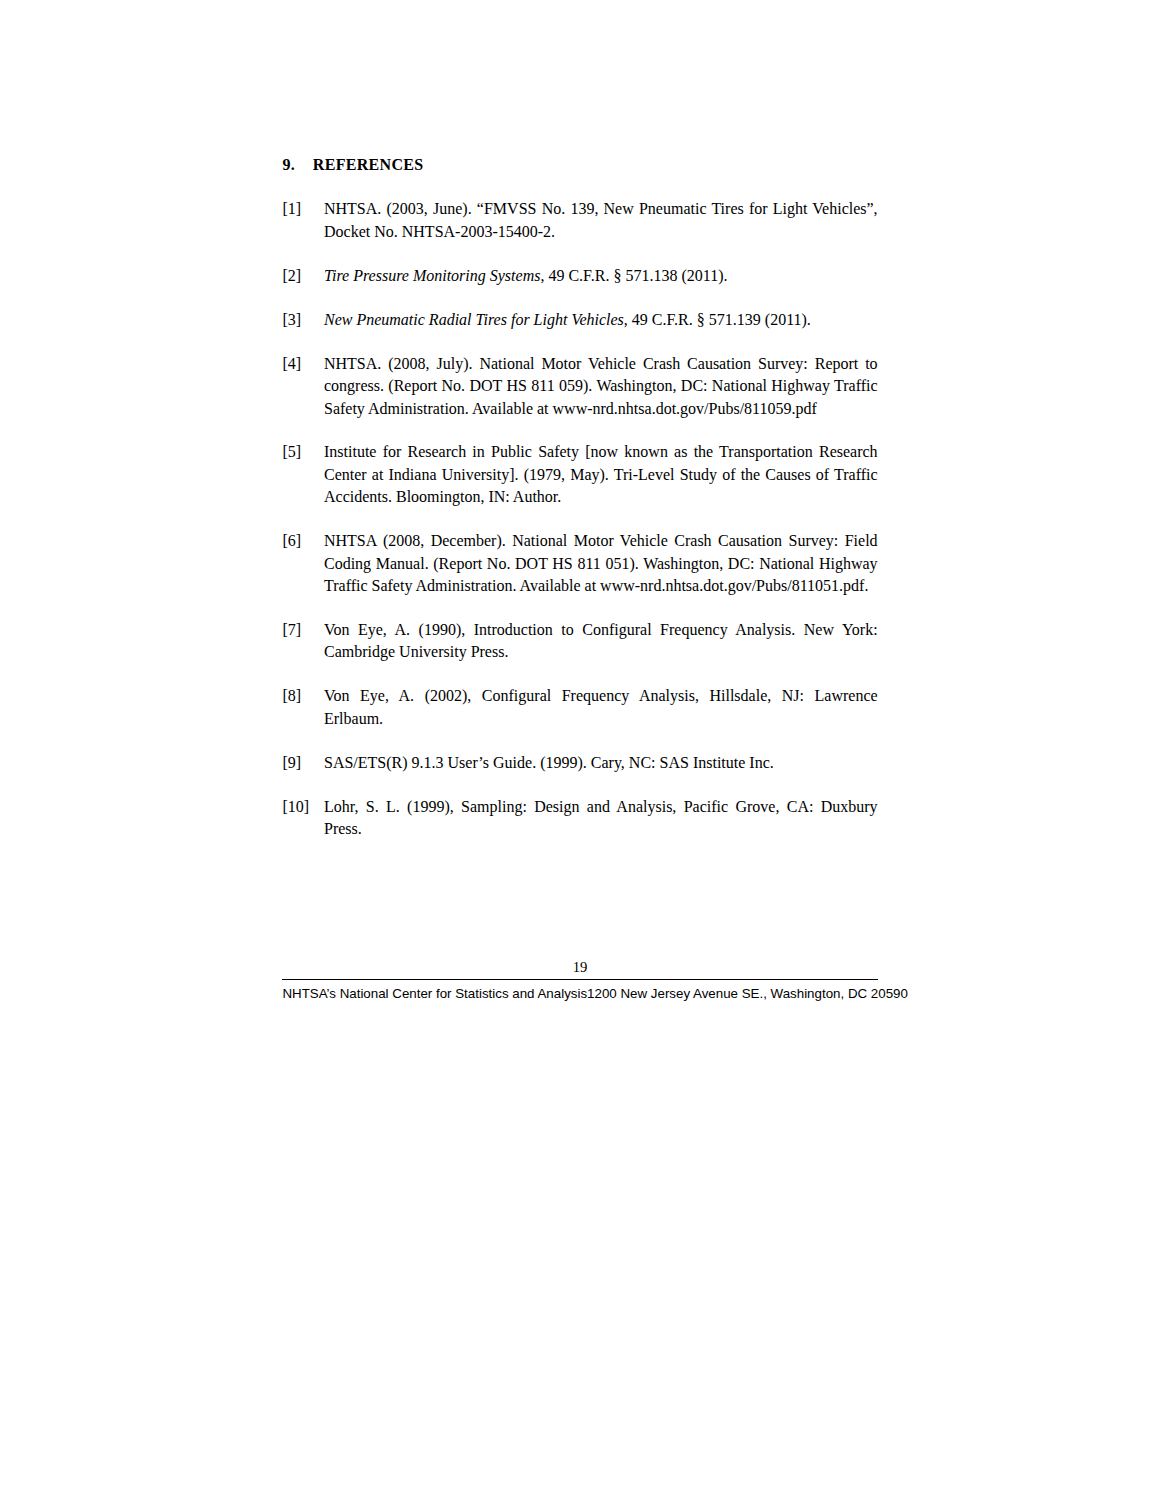9. REFERENCES
[1] NHTSA. (2003, June). “FMVSS No. 139, New Pneumatic Tires for Light Vehicles”, Docket No. NHTSA-2003-15400-2.
[2] Tire Pressure Monitoring Systems, 49 C.F.R. § 571.138 (2011).
[3] New Pneumatic Radial Tires for Light Vehicles, 49 C.F.R. § 571.139 (2011).
[4] NHTSA. (2008, July). National Motor Vehicle Crash Causation Survey: Report to congress. (Report No. DOT HS 811 059). Washington, DC: National Highway Traffic Safety Administration. Available at www-nrd.nhtsa.dot.gov/Pubs/811059.pdf
[5] Institute for Research in Public Safety [now known as the Transportation Research Center at Indiana University]. (1979, May). Tri-Level Study of the Causes of Traffic Accidents. Bloomington, IN: Author.
[6] NHTSA (2008, December). National Motor Vehicle Crash Causation Survey: Field Coding Manual. (Report No. DOT HS 811 051). Washington, DC: National Highway Traffic Safety Administration. Available at www-nrd.nhtsa.dot.gov/Pubs/811051.pdf.
[7] Von Eye, A. (1990), Introduction to Configural Frequency Analysis. New York: Cambridge University Press.
[8] Von Eye, A. (2002), Configural Frequency Analysis, Hillsdale, NJ: Lawrence Erlbaum.
[9] SAS/ETS(R) 9.1.3 User’s Guide. (1999). Cary, NC: SAS Institute Inc.
[10] Lohr, S. L. (1999), Sampling: Design and Analysis, Pacific Grove, CA: Duxbury Press.
19
NHTSA’s National Center for Statistics and Analysis 1200 New Jersey Avenue SE., Washington, DC 20590